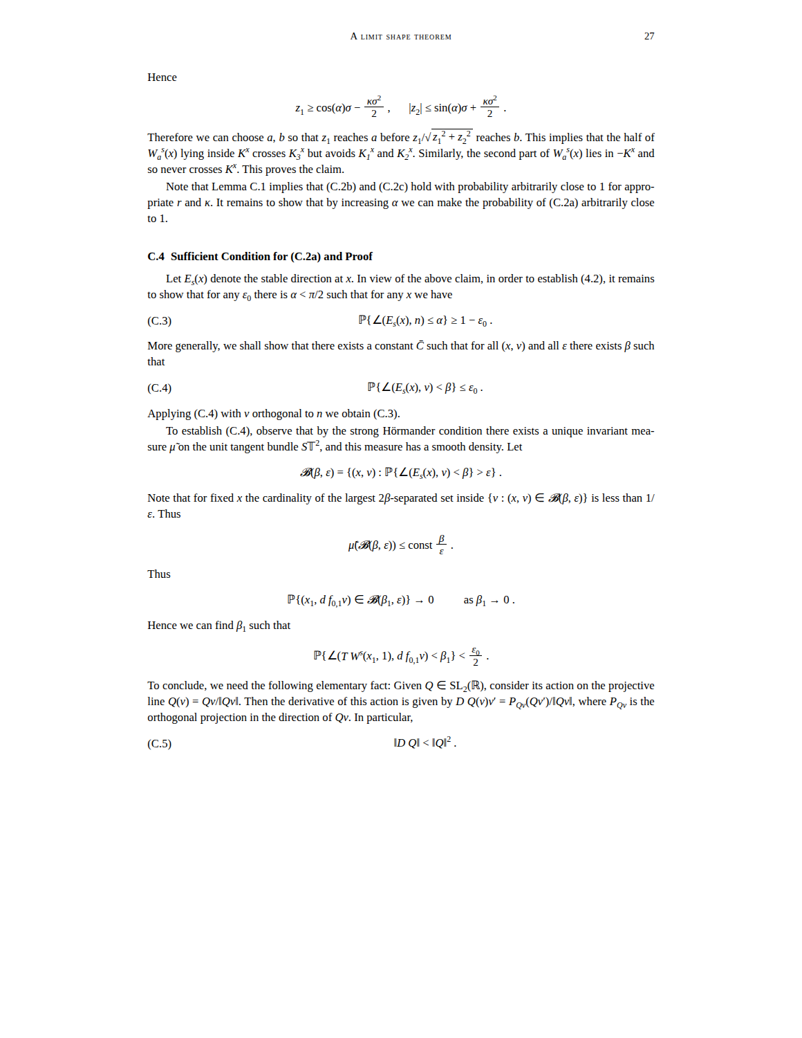A limit shape theorem 27
Hence
z1 ≥ cos(α)σ − κσ22 , |z2| ≤ sin(α)σ + κσ22 .
Therefore we can choose a, b so that z1 reaches a before z1/√z12 + z22 reaches b. This implies that the half of Was(x) lying inside Kx crosses K3x but avoids K1x and K2x. Similarly, the second part of Was(x) lies in −Kx and so never crosses Kx. This proves the claim.
Note that Lemma C.1 implies that (C.2b) and (C.2c) hold with probability arbitrarily close to 1 for appropriate r and κ. It remains to show that by increasing α we can make the probability of (C.2a) arbitrarily close to 1.
C.4 Sufficient Condition for (C.2a) and Proof
Let Es(x) denote the stable direction at x. In view of the above claim, in order to establish (4.2), it remains to show that for any ε0 there is α < π/2 such that for any x we have
(C.3) ℙ{∠(Es(x), n) ≤ α} ≥ 1 − ε0 .
More generally, we shall show that there exists a constant C̄ such that for all (x, v) and all ε there exists β such that
(C.4) ℙ{∠(Es(x), v) < β} ≤ ε0 .
Applying (C.4) with v orthogonal to n we obtain (C.3).
To establish (C.4), observe that by the strong Hörmander condition there exists a unique invariant measure μ̃ on the unit tangent bundle S𝕋2, and this measure has a smooth density. Let
𝓑(β, ε) = {(x, v) : ℙ{∠(Es(x), v) < β} > ε} .
Note that for fixed x the cardinality of the largest 2β-separated set inside {v : (x, v) ∈ 𝓑(β, ε)} is less than 1/ε. Thus
μ̃(𝓑(β, ε)) ≤ const βε .
Thus
ℙ{(x1, d f0,1v) ∈ 𝓑(β1, ε)} → 0 as β1 → 0 .
Hence we can find β1 such that
ℙ{∠(T Ws(x1, 1), d f0,1v) < β1} < ε02 .
To conclude, we need the following elementary fact: Given Q ∈ SL2(ℝ), consider its action on the projective line Q(v) = Qv/‖Qv‖. Then the derivative of this action is given by D Q(v)v′ = PQv(Qv′)/‖Qv‖, where PQv is the orthogonal projection in the direction of Qv. In particular,
(C.5) ‖D Q‖ < ‖Q‖2 .